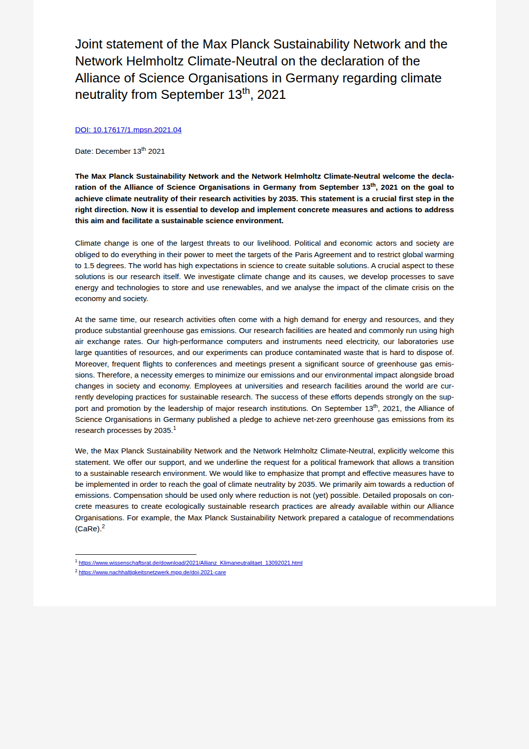Joint statement of the Max Planck Sustainability Network and the Network Helmholtz Climate-Neutral on the declaration of the Alliance of Science Organisations in Germany regarding climate neutrality from September 13th, 2021
DOI: 10.17617/1.mpsn.2021.04
Date: December 13th 2021
The Max Planck Sustainability Network and the Network Helmholtz Climate-Neutral welcome the declaration of the Alliance of Science Organisations in Germany from September 13th, 2021 on the goal to achieve climate neutrality of their research activities by 2035. This statement is a crucial first step in the right direction. Now it is essential to develop and implement concrete measures and actions to address this aim and facilitate a sustainable science environment.
Climate change is one of the largest threats to our livelihood. Political and economic actors and society are obliged to do everything in their power to meet the targets of the Paris Agreement and to restrict global warming to 1.5 degrees. The world has high expectations in science to create suitable solutions. A crucial aspect to these solutions is our research itself. We investigate climate change and its causes, we develop processes to save energy and technologies to store and use renewables, and we analyse the impact of the climate crisis on the economy and society.
At the same time, our research activities often come with a high demand for energy and resources, and they produce substantial greenhouse gas emissions. Our research facilities are heated and commonly run using high air exchange rates. Our high-performance computers and instruments need electricity, our laboratories use large quantities of resources, and our experiments can produce contaminated waste that is hard to dispose of. Moreover, frequent flights to conferences and meetings present a significant source of greenhouse gas emissions. Therefore, a necessity emerges to minimize our emissions and our environmental impact alongside broad changes in society and economy. Employees at universities and research facilities around the world are currently developing practices for sustainable research. The success of these efforts depends strongly on the support and promotion by the leadership of major research institutions. On September 13th, 2021, the Alliance of Science Organisations in Germany published a pledge to achieve net-zero greenhouse gas emissions from its research processes by 2035.1
We, the Max Planck Sustainability Network and the Network Helmholtz Climate-Neutral, explicitly welcome this statement. We offer our support, and we underline the request for a political framework that allows a transition to a sustainable research environment. We would like to emphasize that prompt and effective measures have to be implemented in order to reach the goal of climate neutrality by 2035. We primarily aim towards a reduction of emissions. Compensation should be used only where reduction is not (yet) possible. Detailed proposals on concrete measures to create ecologically sustainable research practices are already available within our Alliance Organisations. For example, the Max Planck Sustainability Network prepared a catalogue of recommendations (CaRe).2
1https://www.wissenschaftsrat.de/download/2021/Allianz_Klimaneutralitaet_13092021.html
2https://www.nachhaltigkeitsnetzwerk.mpg.de/doi-2021-care